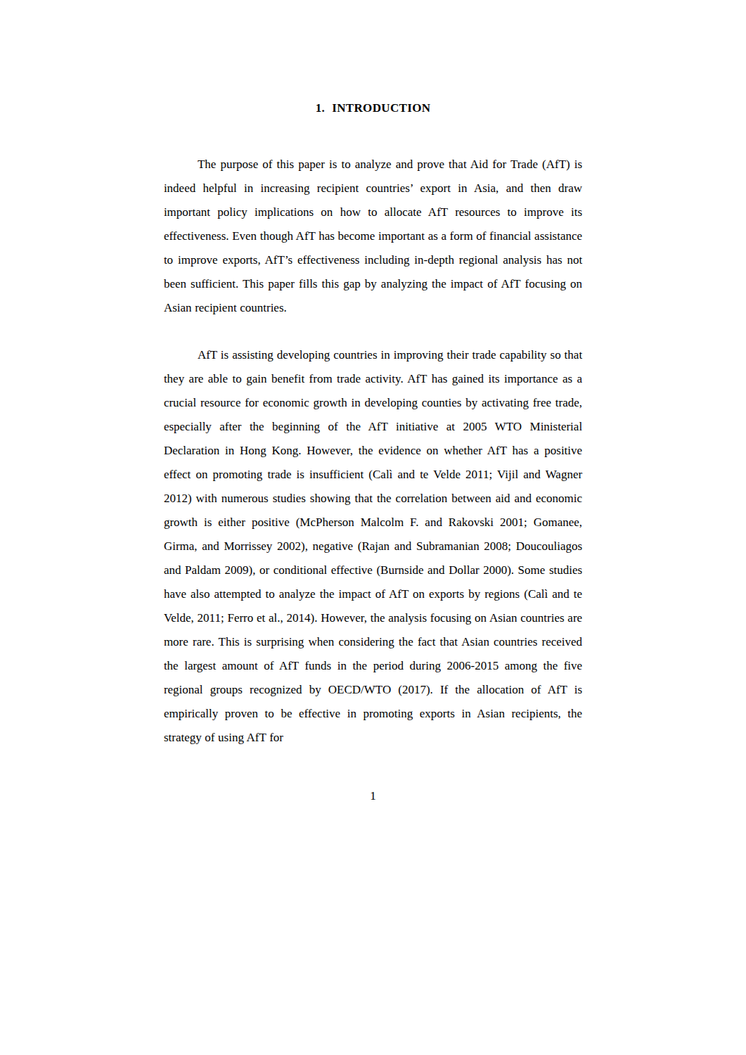1. INTRODUCTION
The purpose of this paper is to analyze and prove that Aid for Trade (AfT) is indeed helpful in increasing recipient countries’ export in Asia, and then draw important policy implications on how to allocate AfT resources to improve its effectiveness. Even though AfT has become important as a form of financial assistance to improve exports, AfT’s effectiveness including in-depth regional analysis has not been sufficient. This paper fills this gap by analyzing the impact of AfT focusing on Asian recipient countries.
AfT is assisting developing countries in improving their trade capability so that they are able to gain benefit from trade activity. AfT has gained its importance as a crucial resource for economic growth in developing counties by activating free trade, especially after the beginning of the AfT initiative at 2005 WTO Ministerial Declaration in Hong Kong. However, the evidence on whether AfT has a positive effect on promoting trade is insufficient (Calì and te Velde 2011; Vijil and Wagner 2012) with numerous studies showing that the correlation between aid and economic growth is either positive (McPherson Malcolm F. and Rakovski 2001; Gomanee, Girma, and Morrissey 2002), negative (Rajan and Subramanian 2008; Doucouliagos and Paldam 2009), or conditional effective (Burnside and Dollar 2000). Some studies have also attempted to analyze the impact of AfT on exports by regions (Calì and te Velde, 2011; Ferro et al., 2014). However, the analysis focusing on Asian countries are more rare. This is surprising when considering the fact that Asian countries received the largest amount of AfT funds in the period during 2006-2015 among the five regional groups recognized by OECD/WTO (2017). If the allocation of AfT is empirically proven to be effective in promoting exports in Asian recipients, the strategy of using AfT for
1